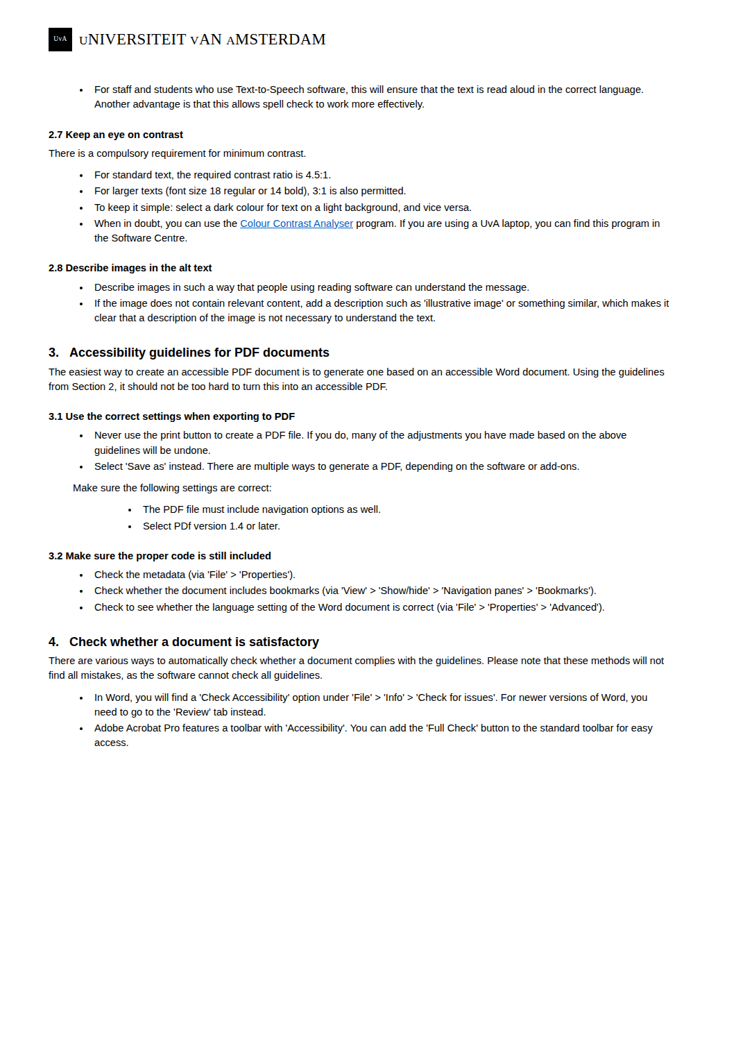UvA
UNIVERSITEIT VAN AMSTERDAM
For staff and students who use Text-to-Speech software, this will ensure that the text is read aloud in the correct language. Another advantage is that this allows spell check to work more effectively.
2.7 Keep an eye on contrast
There is a compulsory requirement for minimum contrast.
For standard text, the required contrast ratio is 4.5:1.
For larger texts (font size 18 regular or 14 bold), 3:1 is also permitted.
To keep it simple: select a dark colour for text on a light background, and vice versa.
When in doubt, you can use the Colour Contrast Analyser program. If you are using a UvA laptop, you can find this program in the Software Centre.
2.8 Describe images in the alt text
Describe images in such a way that people using reading software can understand the message.
If the image does not contain relevant content, add a description such as 'illustrative image' or something similar, which makes it clear that a description of the image is not necessary to understand the text.
3. Accessibility guidelines for PDF documents
The easiest way to create an accessible PDF document is to generate one based on an accessible Word document. Using the guidelines from Section 2, it should not be too hard to turn this into an accessible PDF.
3.1 Use the correct settings when exporting to PDF
Never use the print button to create a PDF file. If you do, many of the adjustments you have made based on the above guidelines will be undone.
Select 'Save as' instead. There are multiple ways to generate a PDF, depending on the software or add-ons.
Make sure the following settings are correct:
The PDF file must include navigation options as well.
Select PDf version 1.4 or later.
3.2 Make sure the proper code is still included
Check the metadata (via 'File' > 'Properties').
Check whether the document includes bookmarks (via 'View' > 'Show/hide' > 'Navigation panes' > 'Bookmarks').
Check to see whether the language setting of the Word document is correct (via 'File' > 'Properties' > 'Advanced').
4. Check whether a document is satisfactory
There are various ways to automatically check whether a document complies with the guidelines. Please note that these methods will not find all mistakes, as the software cannot check all guidelines.
In Word, you will find a 'Check Accessibility' option under 'File' > 'Info' > 'Check for issues'. For newer versions of Word, you need to go to the 'Review' tab instead.
Adobe Acrobat Pro features a toolbar with 'Accessibility'. You can add the 'Full Check' button to the standard toolbar for easy access.